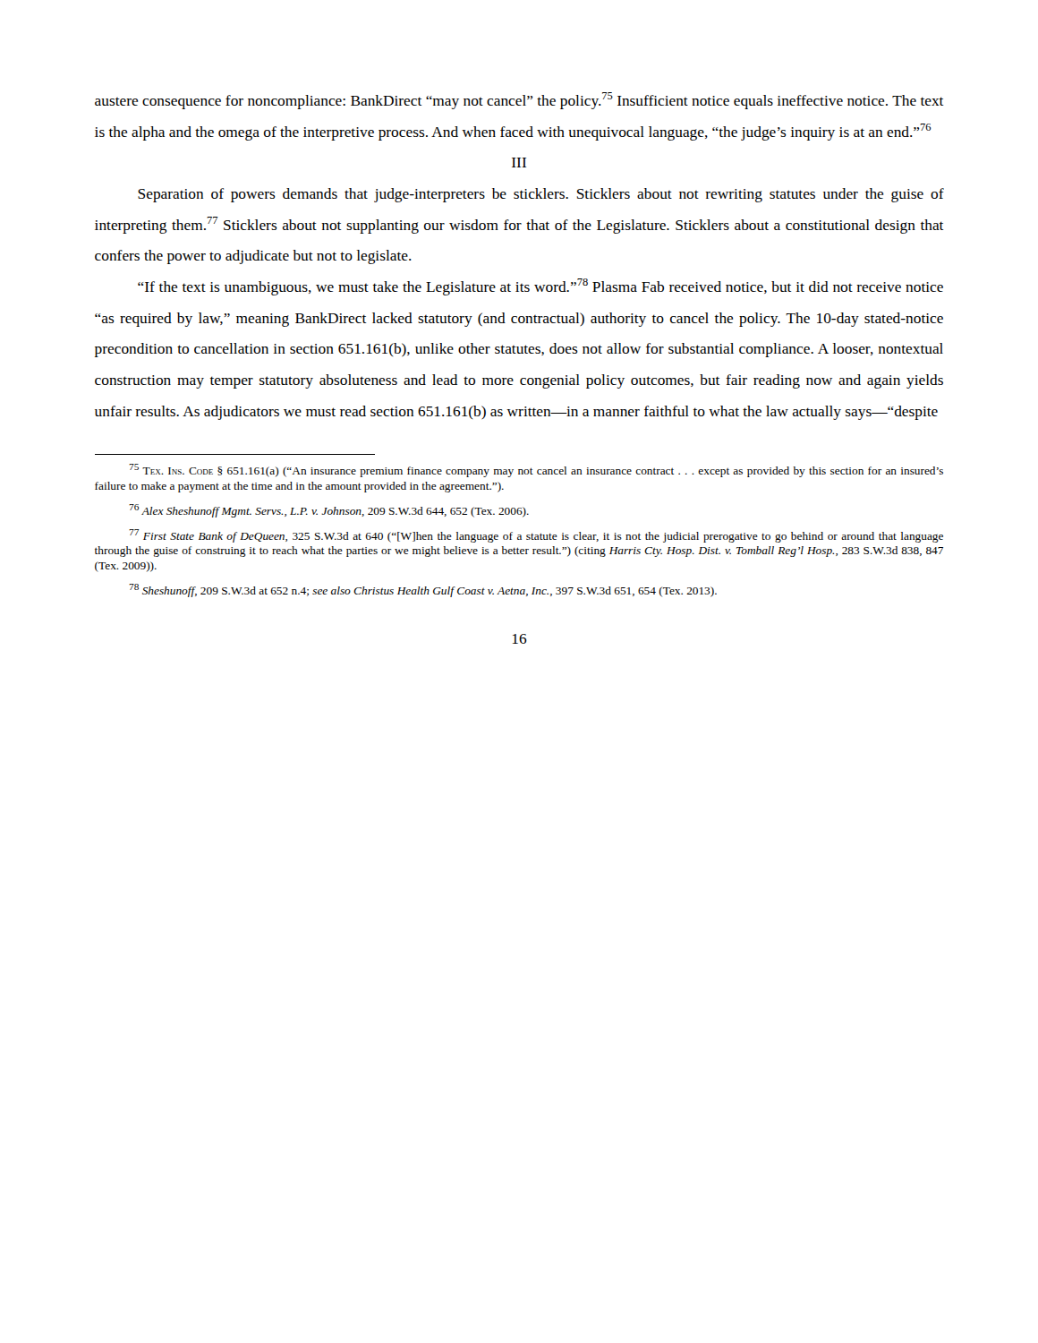austere consequence for noncompliance: BankDirect “may not cancel” the policy.75 Insufficient notice equals ineffective notice. The text is the alpha and the omega of the interpretive process. And when faced with unequivocal language, “the judge’s inquiry is at an end.”76
III
Separation of powers demands that judge-interpreters be sticklers. Sticklers about not rewriting statutes under the guise of interpreting them.77 Sticklers about not supplanting our wisdom for that of the Legislature. Sticklers about a constitutional design that confers the power to adjudicate but not to legislate.
“If the text is unambiguous, we must take the Legislature at its word.”78 Plasma Fab received notice, but it did not receive notice “as required by law,” meaning BankDirect lacked statutory (and contractual) authority to cancel the policy. The 10-day stated-notice precondition to cancellation in section 651.161(b), unlike other statutes, does not allow for substantial compliance. A looser, nontextual construction may temper statutory absoluteness and lead to more congenial policy outcomes, but fair reading now and again yields unfair results. As adjudicators we must read section 651.161(b) as written—in a manner faithful to what the law actually says—“despite
75 Tex. Ins. Code § 651.161(a) (“An insurance premium finance company may not cancel an insurance contract . . . except as provided by this section for an insured’s failure to make a payment at the time and in the amount provided in the agreement.”).
76 Alex Sheshunoff Mgmt. Servs., L.P. v. Johnson, 209 S.W.3d 644, 652 (Tex. 2006).
77 First State Bank of DeQueen, 325 S.W.3d at 640 (“[W]hen the language of a statute is clear, it is not the judicial prerogative to go behind or around that language through the guise of construing it to reach what the parties or we might believe is a better result.”) (citing Harris Cty. Hosp. Dist. v. Tomball Reg’l Hosp., 283 S.W.3d 838, 847 (Tex. 2009)).
78 Sheshunoff, 209 S.W.3d at 652 n.4; see also Christus Health Gulf Coast v. Aetna, Inc., 397 S.W.3d 651, 654 (Tex. 2013).
16